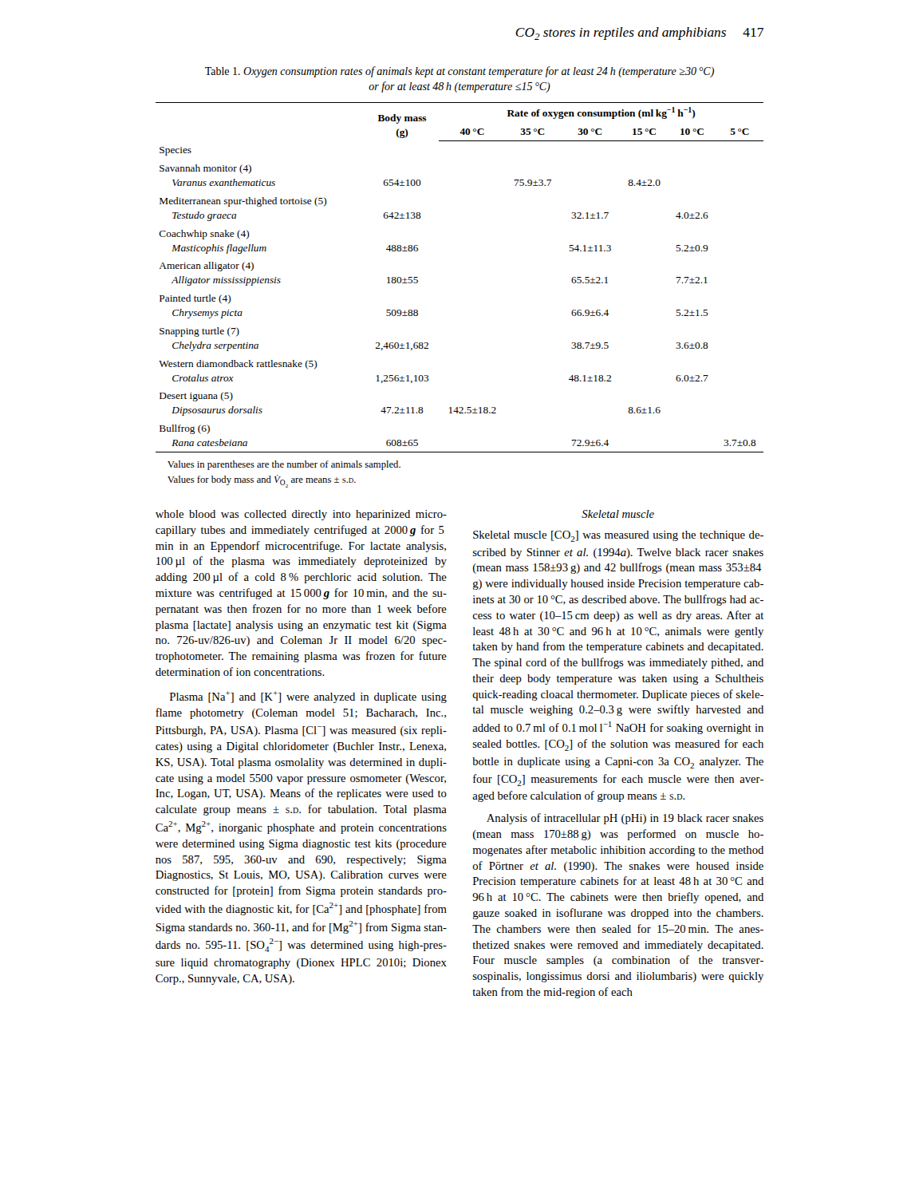CO2 stores in reptiles and amphibians 417
Table 1. Oxygen consumption rates of animals kept at constant temperature for at least 24 h (temperature ≥30 °C) or for at least 48 h (temperature ≤15 °C)
| | Body mass (g) | Rate of oxygen consumption (ml kg −1 h −1 ) |
| --- | --- | --- |
| 40 °C | 35 °C | 30 °C | 15 °C | 10 °C | 5 °C |
| Species | | | | | | | |
| Savannah monitor (4) Varanus exanthematicus | 654±100 | | 75.9±3.7 | | 8.4±2.0 | | |
| Mediterranean spur-thighed tortoise (5) Testudo graeca | 642±138 | | | 32.1±1.7 | | 4.0±2.6 | |
| Coachwhip snake (4) Masticophis flagellum | 488±86 | | | 54.1±11.3 | | 5.2±0.9 | |
| American alligator (4) Alligator mississippiensis | 180±55 | | | 65.5±2.1 | | 7.7±2.1 | |
| Painted turtle (4) Chrysemys picta | 509±88 | | | 66.9±6.4 | | 5.2±1.5 | |
| Snapping turtle (7) Chelydra serpentina | 2,460±1,682 | | | 38.7±9.5 | | 3.6±0.8 | |
| Western diamondback rattlesnake (5) Crotalus atrox | 1,256±1,103 | | | 48.1±18.2 | | 6.0±2.7 | |
| Desert iguana (5) Dipsosaurus dorsalis | 47.2±11.8 | 142.5±18.2 | | | 8.6±1.6 | | |
| Bullfrog (6) Rana catesbeiana | 608±65 | | | 72.9±6.4 | | | 3.7±0.8 |
Values in parentheses are the number of animals sampled.
Values for body mass and V̇O2 are means ± s.d.
whole blood was collected directly into heparinized microcapillary tubes and immediately centrifuged at 2000 g for 5 min in an Eppendorf microcentrifuge. For lactate analysis, 100 µl of the plasma was immediately deproteinized by adding 200 µl of a cold 8 % perchloric acid solution. The mixture was centrifuged at 15 000 g for 10 min, and the supernatant was then frozen for no more than 1 week before plasma [lactate] analysis using an enzymatic test kit (Sigma no. 726-uv/826-uv) and Coleman Jr II model 6/20 spectrophotometer. The remaining plasma was frozen for future determination of ion concentrations.
Plasma [Na+] and [K+] were analyzed in duplicate using flame photometry (Coleman model 51; Bacharach, Inc., Pittsburgh, PA, USA). Plasma [Cl−] was measured (six replicates) using a Digital chloridometer (Buchler Instr., Lenexa, KS, USA). Total plasma osmolality was determined in duplicate using a model 5500 vapor pressure osmometer (Wescor, Inc, Logan, UT, USA). Means of the replicates were used to calculate group means ± s.d. for tabulation. Total plasma Ca2+, Mg2+, inorganic phosphate and protein concentrations were determined using Sigma diagnostic test kits (procedure nos 587, 595, 360-uv and 690, respectively; Sigma Diagnostics, St Louis, MO, USA). Calibration curves were constructed for [protein] from Sigma protein standards provided with the diagnostic kit, for [Ca2+] and [phosphate] from Sigma standards no. 360-11, and for [Mg2+] from Sigma standards no. 595-11. [SO42−] was determined using high-pressure liquid chromatography (Dionex HPLC 2010i; Dionex Corp., Sunnyvale, CA, USA).
Skeletal muscle
Skeletal muscle [CO2] was measured using the technique described by Stinner et al. (1994a). Twelve black racer snakes (mean mass 158±93 g) and 42 bullfrogs (mean mass 353±84 g) were individually housed inside Precision temperature cabinets at 30 or 10 °C, as described above. The bullfrogs had access to water (10–15 cm deep) as well as dry areas. After at least 48 h at 30 °C and 96 h at 10 °C, animals were gently taken by hand from the temperature cabinets and decapitated. The spinal cord of the bullfrogs was immediately pithed, and their deep body temperature was taken using a Schultheis quick-reading cloacal thermometer. Duplicate pieces of skeletal muscle weighing 0.2–0.3 g were swiftly harvested and added to 0.7 ml of 0.1 mol l−1 NaOH for soaking overnight in sealed bottles. [CO2] of the solution was measured for each bottle in duplicate using a Capni-con 3a CO2 analyzer. The four [CO2] measurements for each muscle were then averaged before calculation of group means ± s.d.
Analysis of intracellular pH (pHi) in 19 black racer snakes (mean mass 170±88 g) was performed on muscle homogenates after metabolic inhibition according to the method of Pörtner et al. (1990). The snakes were housed inside Precision temperature cabinets for at least 48 h at 30 °C and 96 h at 10 °C. The cabinets were then briefly opened, and gauze soaked in isoflurane was dropped into the chambers. The chambers were then sealed for 15–20 min. The anesthetized snakes were removed and immediately decapitated. Four muscle samples (a combination of the transversospinalis, longissimus dorsi and iliolumbaris) were quickly taken from the mid-region of each